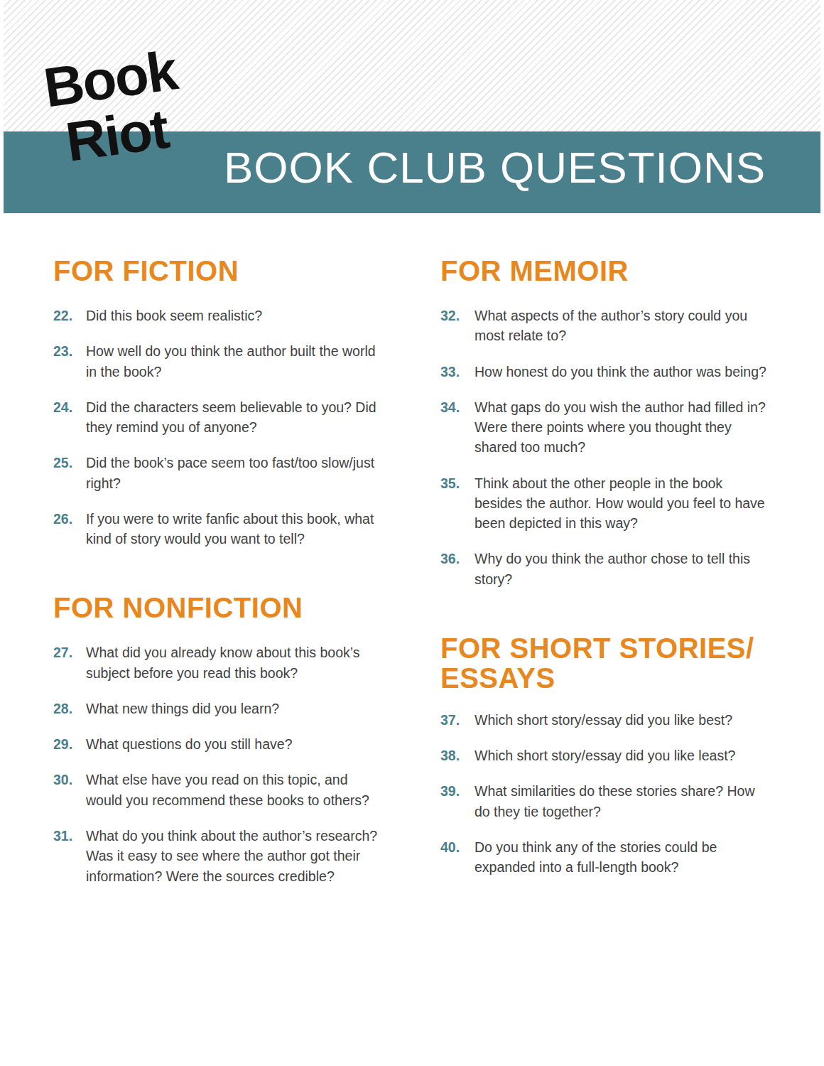Book Riot
BOOK CLUB QUESTIONS
For Fiction
22. Did this book seem realistic?
23. How well do you think the author built the world in the book?
24. Did the characters seem believable to you? Did they remind you of anyone?
25. Did the book’s pace seem too fast/too slow/just right?
26. If you were to write fanfic about this book, what kind of story would you want to tell?
For Nonfiction
27. What did you already know about this book’s subject before you read this book?
28. What new things did you learn?
29. What questions do you still have?
30. What else have you read on this topic, and would you recommend these books to others?
31. What do you think about the author’s research? Was it easy to see where the author got their information? Were the sources credible?
For Memoir
32. What aspects of the author’s story could you most relate to?
33. How honest do you think the author was being?
34. What gaps do you wish the author had filled in? Were there points where you thought they shared too much?
35. Think about the other people in the book besides the author. How would you feel to have been depicted in this way?
36. Why do you think the author chose to tell this story?
For Short Stories/
Essays
37. Which short story/essay did you like best?
38. Which short story/essay did you like least?
39. What similarities do these stories share? How do they tie together?
40. Do you think any of the stories could be expanded into a full-length book?